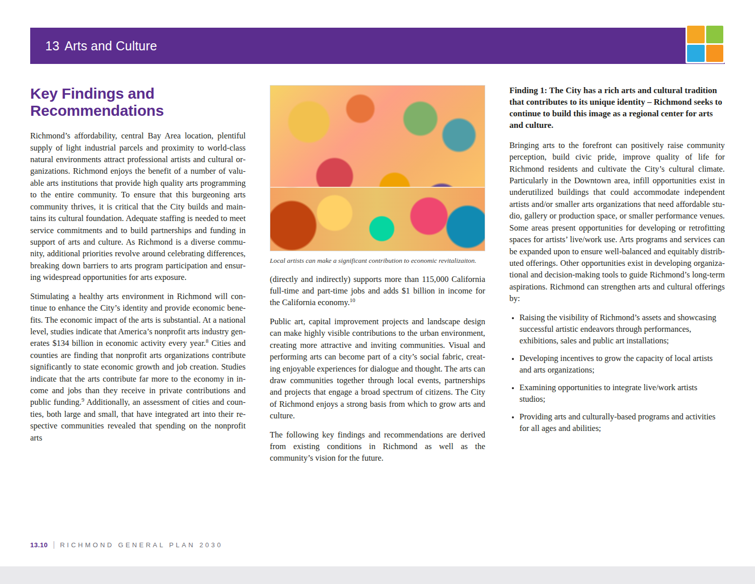13 Arts and Culture
Key Findings and Recommendations
Richmond’s affordability, central Bay Area location, plentiful supply of light industrial parcels and proximity to world-class natural environments attract professional artists and cultural organizations. Richmond enjoys the benefit of a number of valuable arts institutions that provide high quality arts programming to the entire community. To ensure that this burgeoning arts community thrives, it is critical that the City builds and maintains its cultural foundation. Adequate staffing is needed to meet service commitments and to build partnerships and funding in support of arts and culture. As Richmond is a diverse community, additional priorities revolve around celebrating differences, breaking down barriers to arts program participation and ensuring widespread opportunities for arts exposure.
Stimulating a healthy arts environment in Richmond will continue to enhance the City’s identity and provide economic benefits. The economic impact of the arts is substantial. At a national level, studies indicate that America’s nonprofit arts industry generates $134 billion in economic activity every year.8 Cities and counties are finding that nonprofit arts organizations contribute significantly to state economic growth and job creation. Studies indicate that the arts contribute far more to the economy in income and jobs than they receive in private contributions and public funding.9 Additionally, an assessment of cities and counties, both large and small, that have integrated art into their respective communities revealed that spending on the nonprofit arts
Local artists can make a significant contribution to economic revitalizaiton.
(directly and indirectly) supports more than 115,000 California full-time and part-time jobs and adds $1 billion in income for the California economy.10
Public art, capital improvement projects and landscape design can make highly visible contributions to the urban environment, creating more attractive and inviting communities. Visual and performing arts can become part of a city’s social fabric, creating enjoyable experiences for dialogue and thought. The arts can draw communities together through local events, partnerships and projects that engage a broad spectrum of citizens. The City of Richmond enjoys a strong basis from which to grow arts and culture.
The following key findings and recommendations are derived from existing conditions in Richmond as well as the community’s vision for the future.
Finding 1: The City has a rich arts and cultural tradition that contributes to its unique identity – Richmond seeks to continue to build this image as a regional center for arts and culture.
Bringing arts to the forefront can positively raise community perception, build civic pride, improve quality of life for Richmond residents and cultivate the City’s cultural climate. Particularly in the Downtown area, infill opportunities exist in underutilized buildings that could accommodate independent artists and/or smaller arts organizations that need affordable studio, gallery or production space, or smaller performance venues. Some areas present opportunities for developing or retrofitting spaces for artists’ live/work use. Arts programs and services can be expanded upon to ensure well-balanced and equitably distributed offerings. Other opportunities exist in developing organizational and decision-making tools to guide Richmond’s long-term aspirations. Richmond can strengthen arts and cultural offerings by:
Raising the visibility of Richmond’s assets and showcasing successful artistic endeavors through performances, exhibitions, sales and public art installations;
Developing incentives to grow the capacity of local artists and arts organizations;
Examining opportunities to integrate live/work artists studios;
Providing arts and culturally-based programs and activities for all ages and abilities;
13.10 | RICHMOND GENERAL PLAN 2030